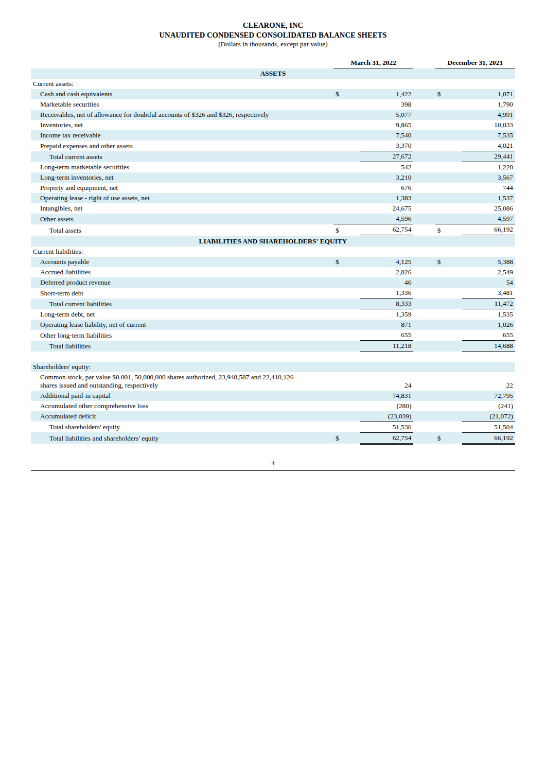CLEARONE, INC
UNAUDITED CONDENSED CONSOLIDATED BALANCE SHEETS
(Dollars in thousands, except par value)
| | | March 31, 2022 | | December 31, 2021 |
| --- | --- | --- | --- | --- |
| ASSETS |
| Current assets: | | | | | | |
| Cash and cash equivalents | | $ | 1,422 | | $ | 1,071 |
| Marketable securities | | | 398 | | | 1,790 |
| Receivables, net of allowance for doubtful accounts of $326 and $326, respectively | | | 5,077 | | | 4,991 |
| Inventories, net | | | 9,865 | | | 10,033 |
| Income tax receivable | | | 7,540 | | | 7,535 |
| Prepaid expenses and other assets | | | 3,370 | | | 4,021 |
| Total current assets | | | 27,672 | | | 29,441 |
| Long-term marketable securities | | | 542 | | | 1,220 |
| Long-term inventories, net | | | 3,210 | | | 3,567 |
| Property and equipment, net | | | 676 | | | 744 |
| Operating lease - right of use assets, net | | | 1,383 | | | 1,537 |
| Intangibles, net | | | 24,675 | | | 25,086 |
| Other assets | | | 4,596 | | | 4,597 |
| Total assets | | $ | 62,754 | | $ | 66,192 |
| LIABILITIES AND SHAREHOLDERS' EQUITY |
| Current liabilities: | | | | | | |
| Accounts payable | | $ | 4,125 | | $ | 5,388 |
| Accrued liabilities | | | 2,826 | | | 2,549 |
| Deferred product revenue | | | 46 | | | 54 |
| Short-term debt | | | 1,336 | | | 3,481 |
| Total current liabilities | | | 8,333 | | | 11,472 |
| Long-term debt, net | | | 1,359 | | | 1,535 |
| Operating lease liability, net of current | | | 871 | | | 1,026 |
| Other long-term liabilities | | | 655 | | | 655 |
| Total liabilities | | | 11,218 | | | 14,688 |
| Shareholders' equity: | | | | | | |
| Common stock, par value $0.001, 50,000,000 shares authorized, 23,948,587 and 22,410,126 shares issued and outstanding, respectively | | | 24 | | | 22 |
| Additional paid-in capital | | | 74,831 | | | 72,795 |
| Accumulated other comprehensive loss | | | (280) | | | (241) |
| Accumulated deficit | | | (23,039) | | | (21,072) |
| Total shareholders' equity | | | 51,536 | | | 51,504 |
| Total liabilities and shareholders' equity | | $ | 62,754 | | $ | 66,192 |
4